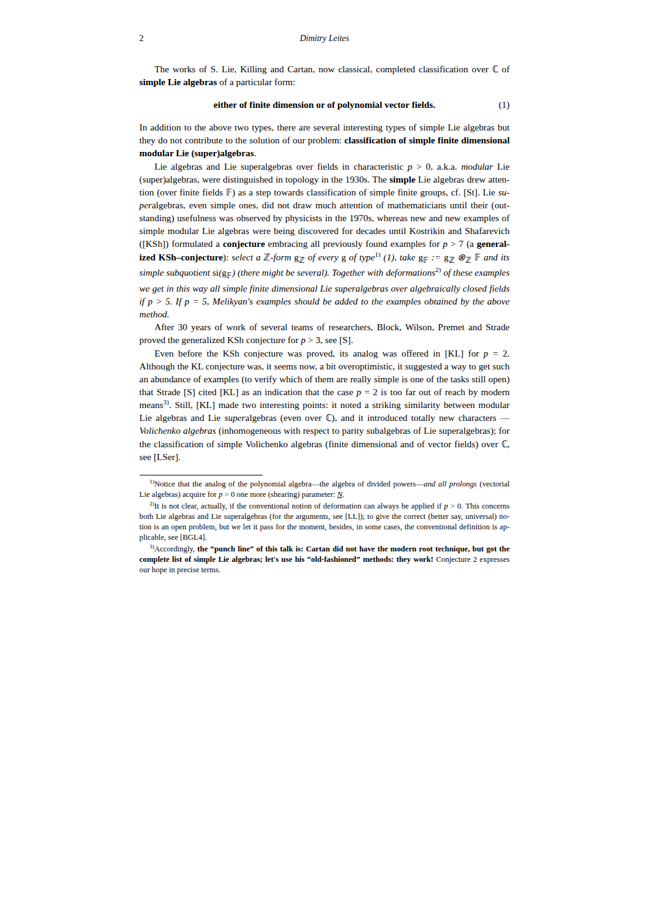2 Dimitry Leites
The works of S. Lie, Killing and Cartan, now classical, completed classification over ℂ of simple Lie algebras of a particular form:
either of finite dimension or of polynomial vector fields. (1)
In addition to the above two types, there are several interesting types of simple Lie algebras but they do not contribute to the solution of our problem: classification of simple finite dimensional modular Lie (super)algebras.
Lie algebras and Lie superalgebras over fields in characteristic p > 0, a.k.a. modular Lie (super)algebras, were distinguished in topology in the 1930s. The simple Lie algebras drew attention (over finite fields 𝔽) as a step towards classification of simple finite groups, cf. [St]. Lie superalgebras, even simple ones, did not draw much attention of mathematicians until their (outstanding) usefulness was observed by physicists in the 1970s, whereas new and new examples of simple modular Lie algebras were being discovered for decades until Kostrikin and Shafarevich ([KSh]) formulated a conjecture embracing all previously found examples for p > 7 (a generalized KSh–conjecture): select a ℤ-form gℤ of every g of type1) (1), take g𝔽 := gℤ ⊗ℤ 𝔽 and its simple subquotient si(g𝔽) (there might be several). Together with deformations2) of these examples we get in this way all simple finite dimensional Lie superalgebras over algebraically closed fields if p > 5. If p = 5, Melikyan's examples should be added to the examples obtained by the above method.
After 30 years of work of several teams of researchers, Block, Wilson, Premet and Strade proved the generalized KSh conjecture for p > 3, see [S].
Even before the KSh conjecture was proved, its analog was offered in [KL] for p = 2. Although the KL conjecture was, it seems now, a bit overoptimistic, it suggested a way to get such an abundance of examples (to verify which of them are really simple is one of the tasks still open) that Strade [S] cited [KL] as an indication that the case p = 2 is too far out of reach by modern means3). Still, [KL] made two interesting points: it noted a striking similarity between modular Lie algebras and Lie superalgebras (even over ℂ), and it introduced totally new characters — Volichenko algebras (inhomogeneous with respect to parity subalgebras of Lie superalgebras); for the classification of simple Volichenko algebras (finite dimensional and of vector fields) over ℂ, see [LSer].
1)Notice that the analog of the polynomial algebra—the algebra of divided powers—and all prolongs (vectorial Lie algebras) acquire for p > 0 one more (shearing) parameter: N.
2)It is not clear, actually, if the conventional notion of deformation can always be applied if p > 0. This concerns both Lie algebras and Lie superalgebras (for the arguments, see [LL]); to give the correct (better say, universal) notion is an open problem, but we let it pass for the moment, besides, in some cases, the conventional definition is applicable, see [BGL4].
3)Accordingly, the “punch line” of this talk is: Cartan did not have the modern root technique, but got the complete list of simple Lie algebras; let's use his “old-fashioned” methods: they work! Conjecture 2 expresses our hope in precise terms.